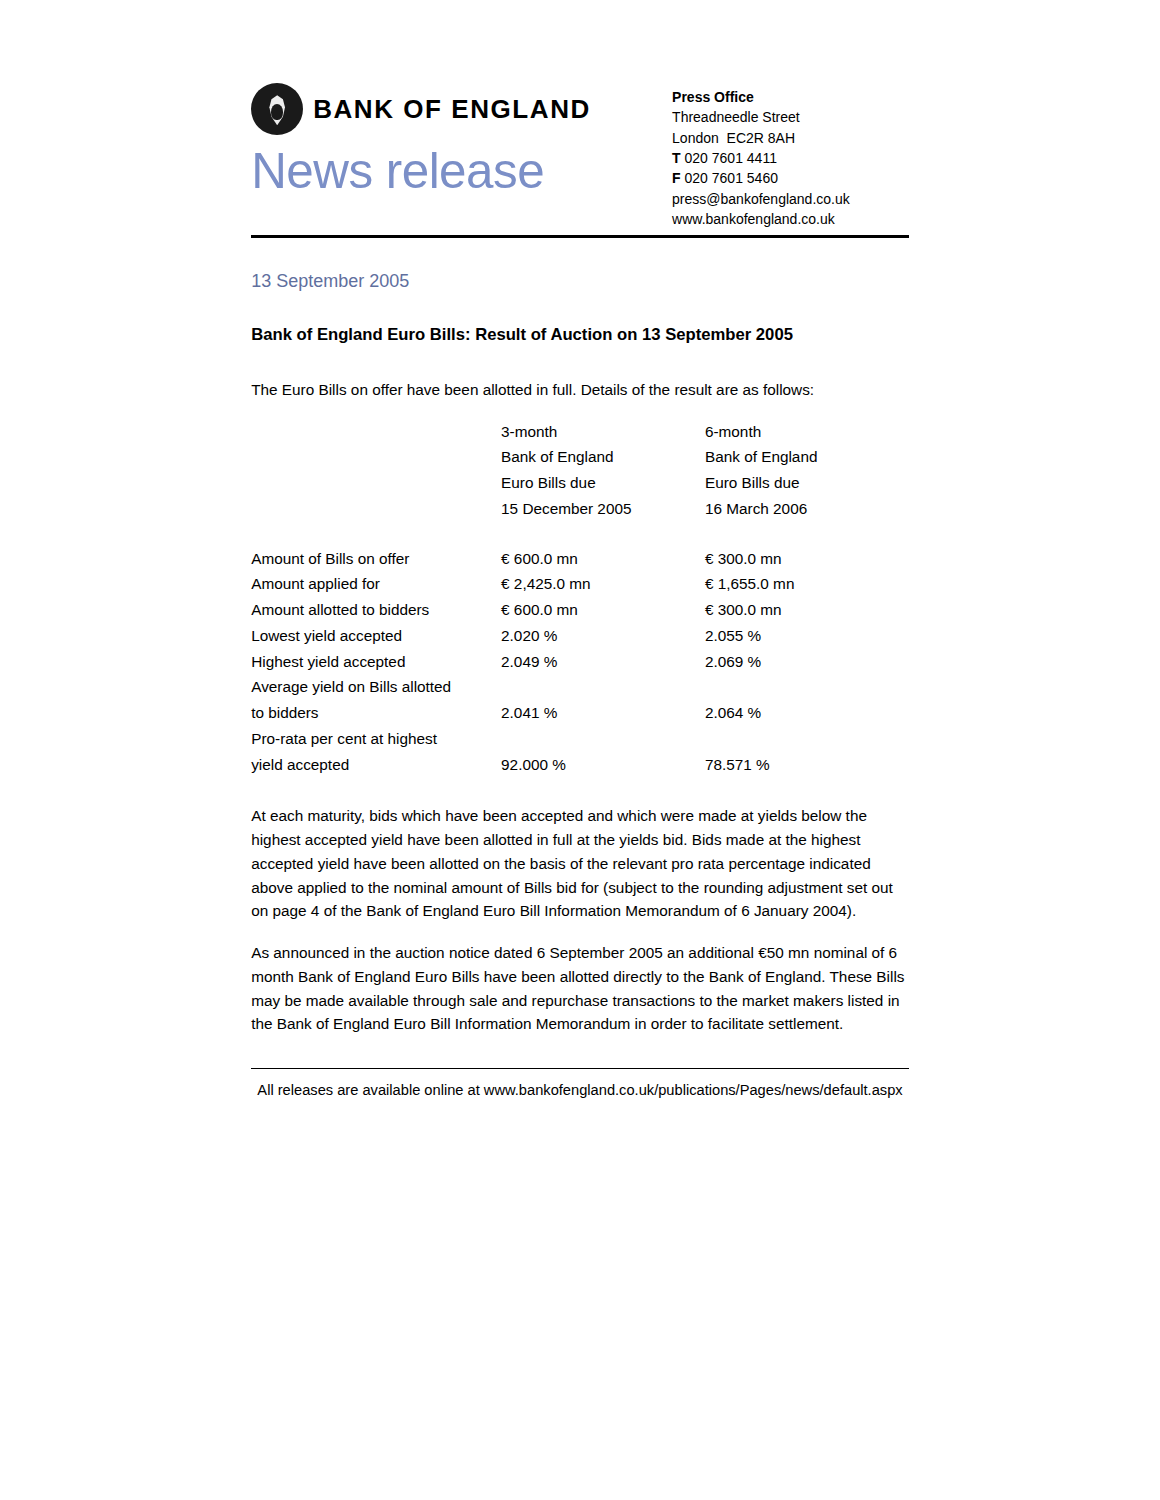BANK OF ENGLAND
News release
Press Office
Threadneedle Street
London EC2R 8AH
T 020 7601 4411
F 020 7601 5460
press@bankofengland.co.uk
www.bankofengland.co.uk
13 September 2005
Bank of England Euro Bills: Result of Auction on 13 September 2005
The Euro Bills on offer have been allotted in full. Details of the result are as follows:
| | 3-month | 6-month |
| | Bank of England | Bank of England |
| | Euro Bills due | Euro Bills due |
| | 15 December 2005 | 16 March 2006 |
| Amount of Bills on offer | € 600.0 mn | € 300.0 mn |
| Amount applied for | € 2,425.0 mn | € 1,655.0 mn |
| Amount allotted to bidders | € 600.0 mn | € 300.0 mn |
| Lowest yield accepted | 2.020 % | 2.055 % |
| Highest yield accepted | 2.049 % | 2.069 % |
| Average yield on Bills allotted | | |
| to bidders | 2.041 % | 2.064 % |
| Pro-rata per cent at highest | | |
| yield accepted | 92.000 % | 78.571 % |
At each maturity, bids which have been accepted and which were made at yields below the highest accepted yield have been allotted in full at the yields bid. Bids made at the highest accepted yield have been allotted on the basis of the relevant pro rata percentage indicated above applied to the nominal amount of Bills bid for (subject to the rounding adjustment set out on page 4 of the Bank of England Euro Bill Information Memorandum of 6 January 2004).
As announced in the auction notice dated 6 September 2005 an additional €50 mn nominal of 6 month Bank of England Euro Bills have been allotted directly to the Bank of England. These Bills may be made available through sale and repurchase transactions to the market makers listed in the Bank of England Euro Bill Information Memorandum in order to facilitate settlement.
All releases are available online at www.bankofengland.co.uk/publications/Pages/news/default.aspx